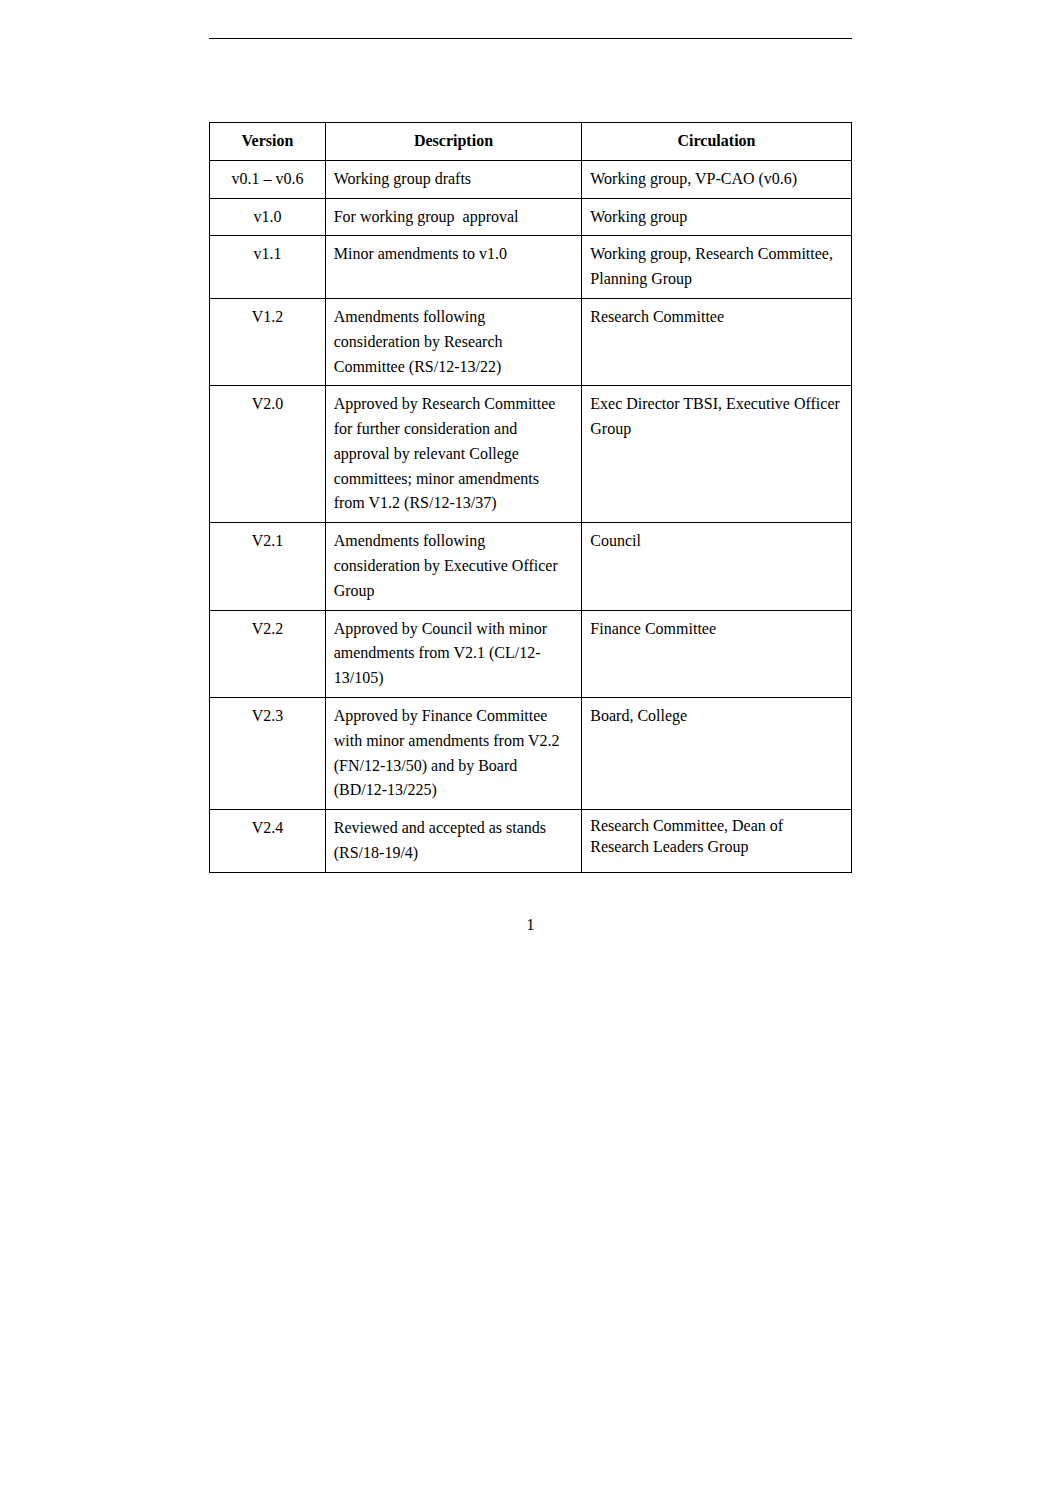| Version | Description | Circulation |
| --- | --- | --- |
| v0.1 – v0.6 | Working group drafts | Working group, VP-CAO (v0.6) |
| v1.0 | For working group approval | Working group |
| v1.1 | Minor amendments to v1.0 | Working group, Research Committee, Planning Group |
| V1.2 | Amendments following consideration by Research Committee (RS/12-13/22) | Research Committee |
| V2.0 | Approved by Research Committee for further consideration and approval by relevant College committees; minor amendments from V1.2 (RS/12-13/37) | Exec Director TBSI, Executive Officer Group |
| V2.1 | Amendments following consideration by Executive Officer Group | Council |
| V2.2 | Approved by Council with minor amendments from V2.1 (CL/12-13/105) | Finance Committee |
| V2.3 | Approved by Finance Committee with minor amendments from V2.2 (FN/12-13/50) and by Board (BD/12-13/225) | Board, College |
| V2.4 | Reviewed and accepted as stands (RS/18-19/4) | Research Committee, Dean of Research Leaders Group |
1